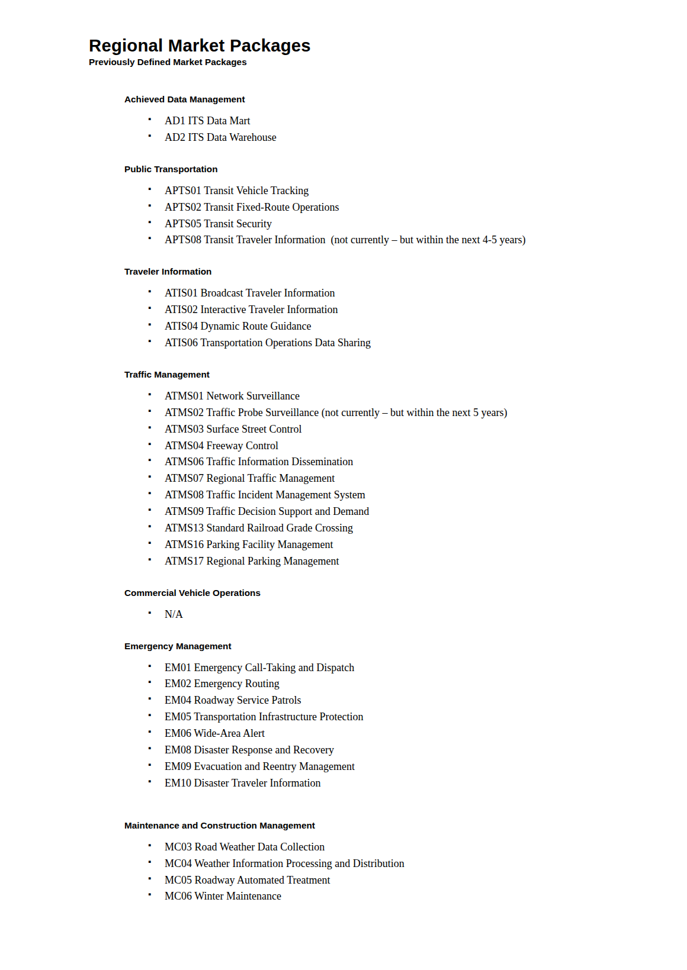Regional Market Packages
Previously Defined Market Packages
Achieved Data Management
AD1 ITS Data Mart
AD2 ITS Data Warehouse
Public Transportation
APTS01 Transit Vehicle Tracking
APTS02 Transit Fixed-Route Operations
APTS05 Transit Security
APTS08 Transit Traveler Information (not currently – but within the next 4-5 years)
Traveler Information
ATIS01 Broadcast Traveler Information
ATIS02 Interactive Traveler Information
ATIS04 Dynamic Route Guidance
ATIS06 Transportation Operations Data Sharing
Traffic Management
ATMS01 Network Surveillance
ATMS02 Traffic Probe Surveillance (not currently – but within the next 5 years)
ATMS03 Surface Street Control
ATMS04 Freeway Control
ATMS06 Traffic Information Dissemination
ATMS07 Regional Traffic Management
ATMS08 Traffic Incident Management System
ATMS09 Traffic Decision Support and Demand
ATMS13 Standard Railroad Grade Crossing
ATMS16 Parking Facility Management
ATMS17 Regional Parking Management
Commercial Vehicle Operations
N/A
Emergency Management
EM01 Emergency Call-Taking and Dispatch
EM02 Emergency Routing
EM04 Roadway Service Patrols
EM05 Transportation Infrastructure Protection
EM06 Wide-Area Alert
EM08 Disaster Response and Recovery
EM09 Evacuation and Reentry Management
EM10 Disaster Traveler Information
Maintenance and Construction Management
MC03 Road Weather Data Collection
MC04 Weather Information Processing and Distribution
MC05 Roadway Automated Treatment
MC06 Winter Maintenance